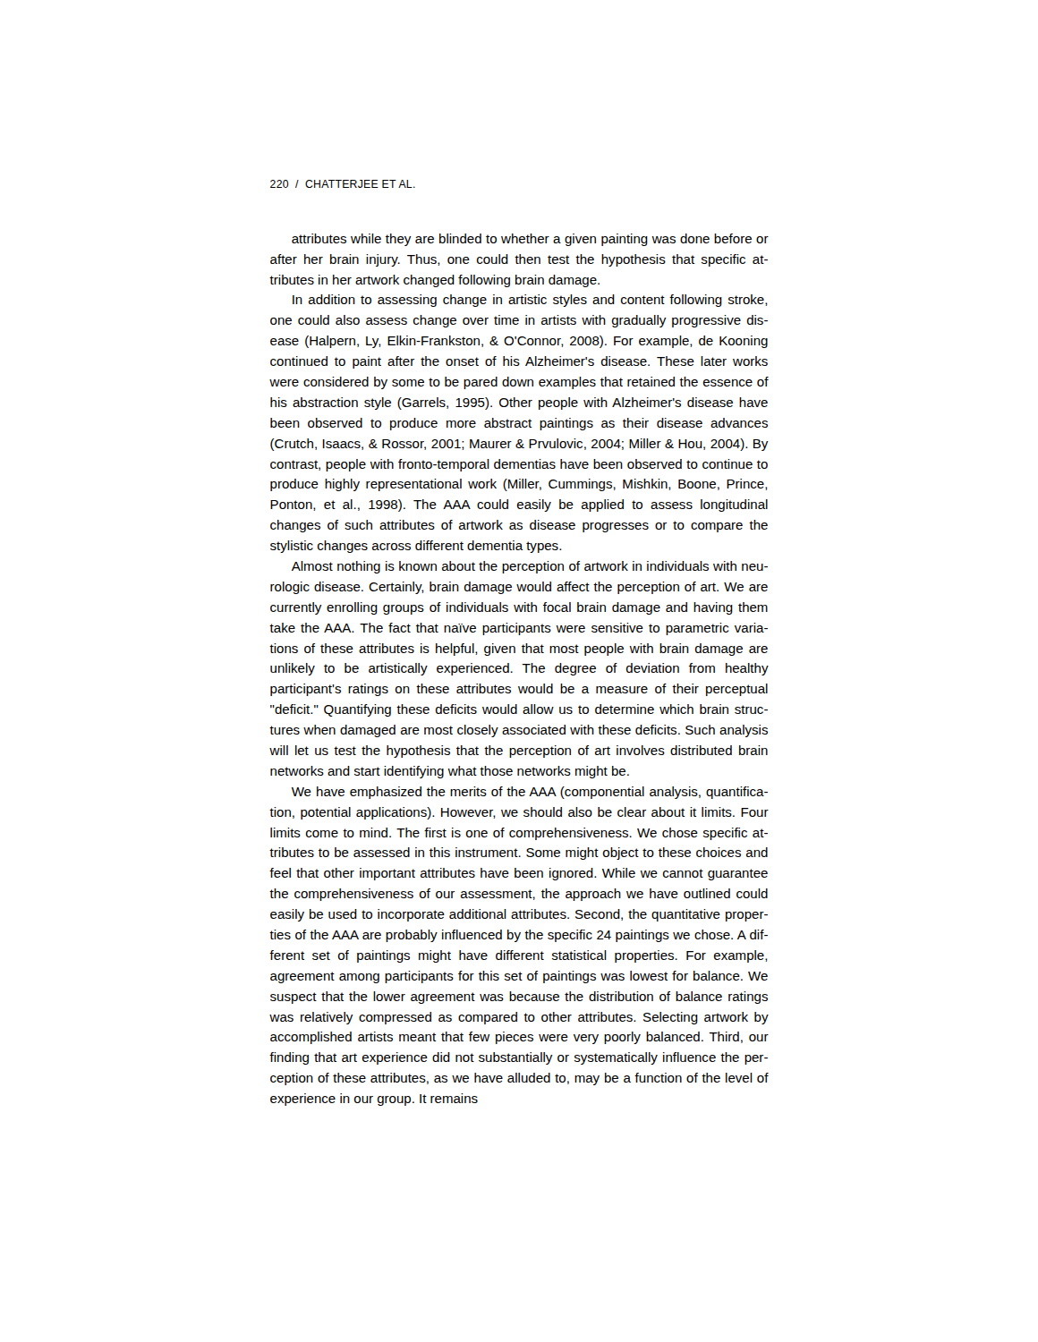220 / CHATTERJEE ET AL.
attributes while they are blinded to whether a given painting was done before or after her brain injury. Thus, one could then test the hypothesis that specific attributes in her artwork changed following brain damage.
In addition to assessing change in artistic styles and content following stroke, one could also assess change over time in artists with gradually progressive disease (Halpern, Ly, Elkin-Frankston, & O'Connor, 2008). For example, de Kooning continued to paint after the onset of his Alzheimer's disease. These later works were considered by some to be pared down examples that retained the essence of his abstraction style (Garrels, 1995). Other people with Alzheimer's disease have been observed to produce more abstract paintings as their disease advances (Crutch, Isaacs, & Rossor, 2001; Maurer & Prvulovic, 2004; Miller & Hou, 2004). By contrast, people with fronto-temporal dementias have been observed to continue to produce highly representational work (Miller, Cummings, Mishkin, Boone, Prince, Ponton, et al., 1998). The AAA could easily be applied to assess longitudinal changes of such attributes of artwork as disease progresses or to compare the stylistic changes across different dementia types.
Almost nothing is known about the perception of artwork in individuals with neurologic disease. Certainly, brain damage would affect the perception of art. We are currently enrolling groups of individuals with focal brain damage and having them take the AAA. The fact that naïve participants were sensitive to parametric variations of these attributes is helpful, given that most people with brain damage are unlikely to be artistically experienced. The degree of deviation from healthy participant's ratings on these attributes would be a measure of their perceptual "deficit." Quantifying these deficits would allow us to determine which brain structures when damaged are most closely associated with these deficits. Such analysis will let us test the hypothesis that the perception of art involves distributed brain networks and start identifying what those networks might be.
We have emphasized the merits of the AAA (componential analysis, quantification, potential applications). However, we should also be clear about it limits. Four limits come to mind. The first is one of comprehensiveness. We chose specific attributes to be assessed in this instrument. Some might object to these choices and feel that other important attributes have been ignored. While we cannot guarantee the comprehensiveness of our assessment, the approach we have outlined could easily be used to incorporate additional attributes. Second, the quantitative properties of the AAA are probably influenced by the specific 24 paintings we chose. A different set of paintings might have different statistical properties. For example, agreement among participants for this set of paintings was lowest for balance. We suspect that the lower agreement was because the distribution of balance ratings was relatively compressed as compared to other attributes. Selecting artwork by accomplished artists meant that few pieces were very poorly balanced. Third, our finding that art experience did not substantially or systematically influence the perception of these attributes, as we have alluded to, may be a function of the level of experience in our group. It remains